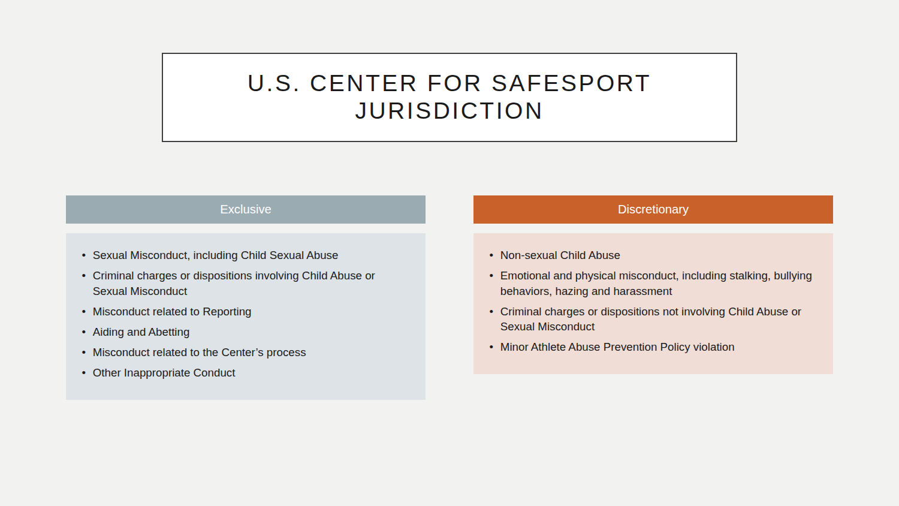U.S. Center for SafeSport Jurisdiction
Exclusive
Sexual Misconduct, including Child Sexual Abuse
Criminal charges or dispositions involving Child Abuse or Sexual Misconduct
Misconduct related to Reporting
Aiding and Abetting
Misconduct related to the Center’s process
Other Inappropriate Conduct
Discretionary
Non-sexual Child Abuse
Emotional and physical misconduct, including stalking, bullying behaviors, hazing and harassment
Criminal charges or dispositions not involving Child Abuse or Sexual Misconduct
Minor Athlete Abuse Prevention Policy violation